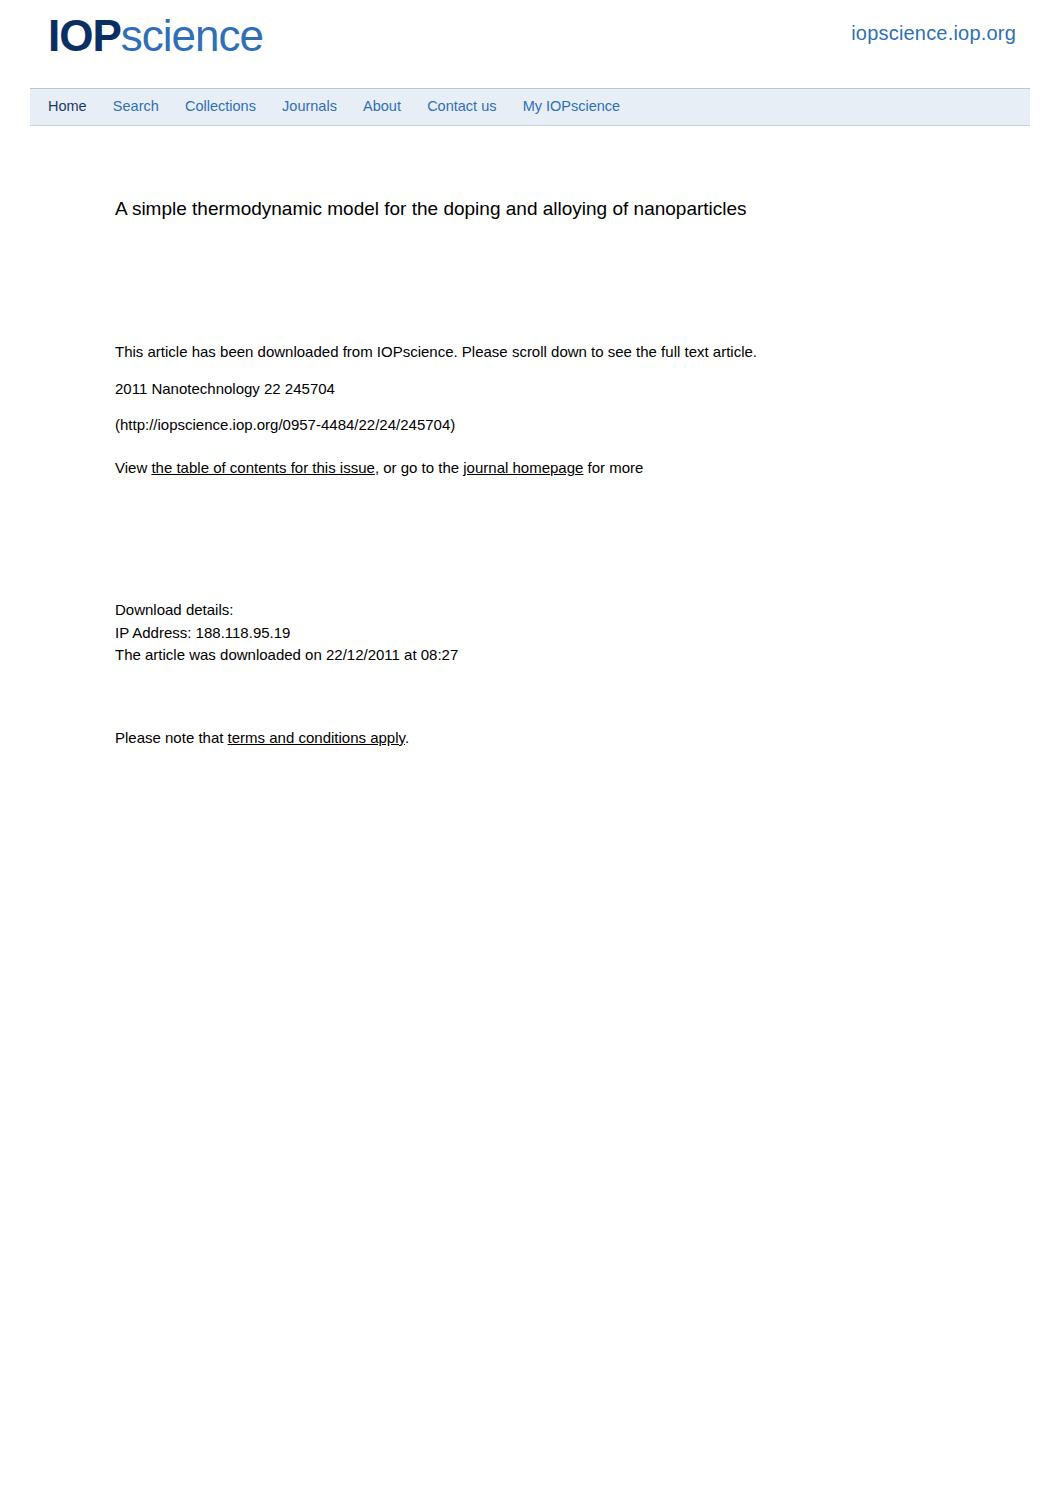IOP science
iopscience.iop.org
Home
Search
Collections
Journals
About
Contact us
My IOPscience
A simple thermodynamic model for the doping and alloying of nanoparticles
This article has been downloaded from IOPscience. Please scroll down to see the full text article.
2011 Nanotechnology 22 245704
(http://iopscience.iop.org/0957-4484/22/24/245704)
View the table of contents for this issue, or go to the journal homepage for more
Download details:
IP Address: 188.118.95.19
The article was downloaded on 22/12/2011 at 08:27
Please note that terms and conditions apply.